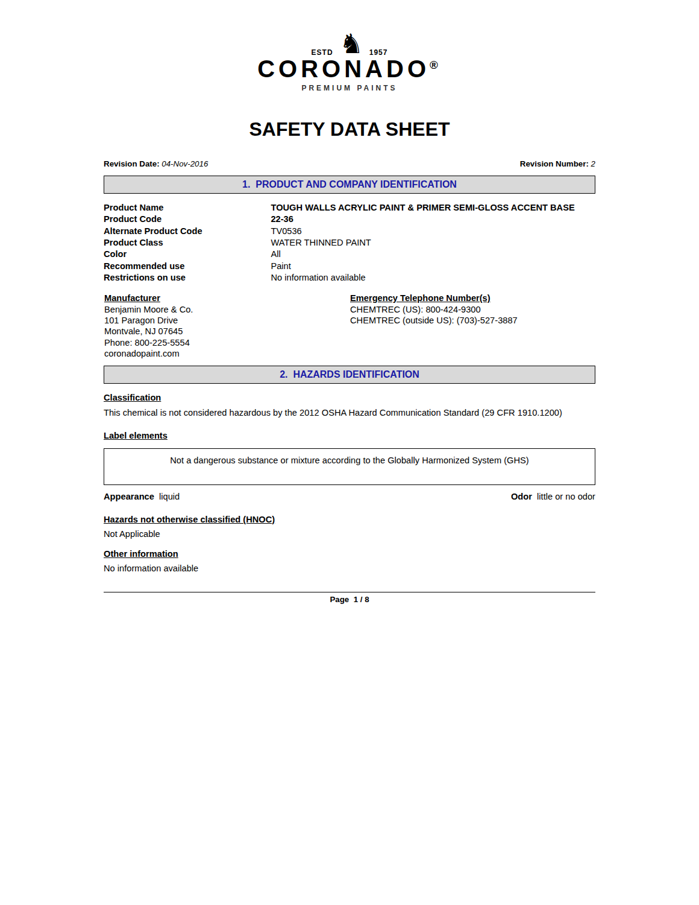ESTD ♞ 1957
CORONADO®
PREMIUM PAINTS
SAFETY DATA SHEET
Revision Date: 04-Nov-2016 Revision Number: 2
1. PRODUCT AND COMPANY IDENTIFICATION
| Product Name | TOUGH WALLS ACRYLIC PAINT & PRIMER SEMI-GLOSS ACCENT BASE |
| Product Code | 22-36 |
| Alternate Product Code | TV0536 |
| Product Class | WATER THINNED PAINT |
| Color | All |
| Recommended use | Paint |
| Restrictions on use | No information available |
| Manufacturer Benjamin Moore & Co. 101 Paragon Drive Montvale, NJ 07645 Phone: 800-225-5554 coronadopaint.com | Emergency Telephone Number(s) CHEMTREC (US): 800-424-9300 CHEMTREC (outside US): (703)-527-3887 |
2. HAZARDS IDENTIFICATION
Classification
This chemical is not considered hazardous by the 2012 OSHA Hazard Communication Standard (29 CFR 1910.1200)
Label elements
Not a dangerous substance or mixture according to the Globally Harmonized System (GHS)
Appearance liquid Odor little or no odor
Hazards not otherwise classified (HNOC)
Not Applicable
Other information
No information available
Page 1 / 8